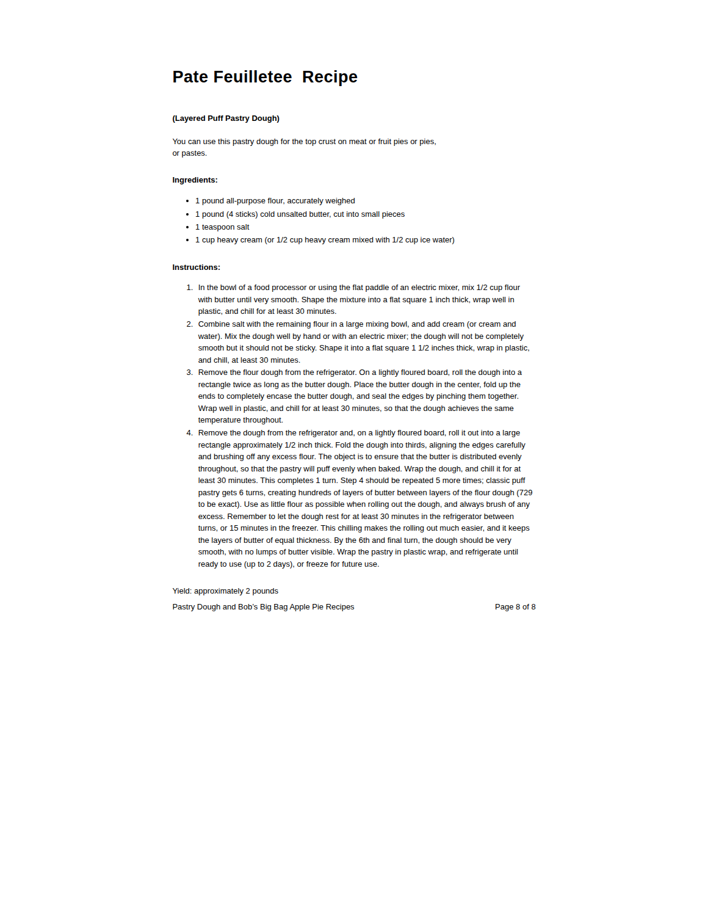Pate Feuilletee Recipe
(Layered Puff Pastry Dough)
You can use this pastry dough for the top crust on meat or fruit pies or pies,
or pastes.
Ingredients:
1 pound all-purpose flour, accurately weighed
1 pound (4 sticks) cold unsalted butter, cut into small pieces
1 teaspoon salt
1 cup heavy cream (or 1/2 cup heavy cream mixed with 1/2 cup ice water)
Instructions:
In the bowl of a food processor or using the flat paddle of an electric mixer, mix 1/2 cup flour with butter until very smooth. Shape the mixture into a flat square 1 inch thick, wrap well in plastic, and chill for at least 30 minutes.
Combine salt with the remaining flour in a large mixing bowl, and add cream (or cream and water). Mix the dough well by hand or with an electric mixer; the dough will not be completely smooth but it should not be sticky. Shape it into a flat square 1 1/2 inches thick, wrap in plastic, and chill, at least 30 minutes.
Remove the flour dough from the refrigerator. On a lightly floured board, roll the dough into a rectangle twice as long as the butter dough. Place the butter dough in the center, fold up the ends to completely encase the butter dough, and seal the edges by pinching them together. Wrap well in plastic, and chill for at least 30 minutes, so that the dough achieves the same temperature throughout.
Remove the dough from the refrigerator and, on a lightly floured board, roll it out into a large rectangle approximately 1/2 inch thick. Fold the dough into thirds, aligning the edges carefully and brushing off any excess flour. The object is to ensure that the butter is distributed evenly throughout, so that the pastry will puff evenly when baked. Wrap the dough, and chill it for at least 30 minutes. This completes 1 turn. Step 4 should be repeated 5 more times; classic puff pastry gets 6 turns, creating hundreds of layers of butter between layers of the flour dough (729 to be exact). Use as little flour as possible when rolling out the dough, and always brush of any excess. Remember to let the dough rest for at least 30 minutes in the refrigerator between turns, or 15 minutes in the freezer. This chilling makes the rolling out much easier, and it keeps the layers of butter of equal thickness. By the 6th and final turn, the dough should be very smooth, with no lumps of butter visible. Wrap the pastry in plastic wrap, and refrigerate until ready to use (up to 2 days), or freeze for future use.
Yield: approximately 2 pounds
Pastry Dough and Bob’s Big Bag Apple Pie Recipes Page 8 of 8